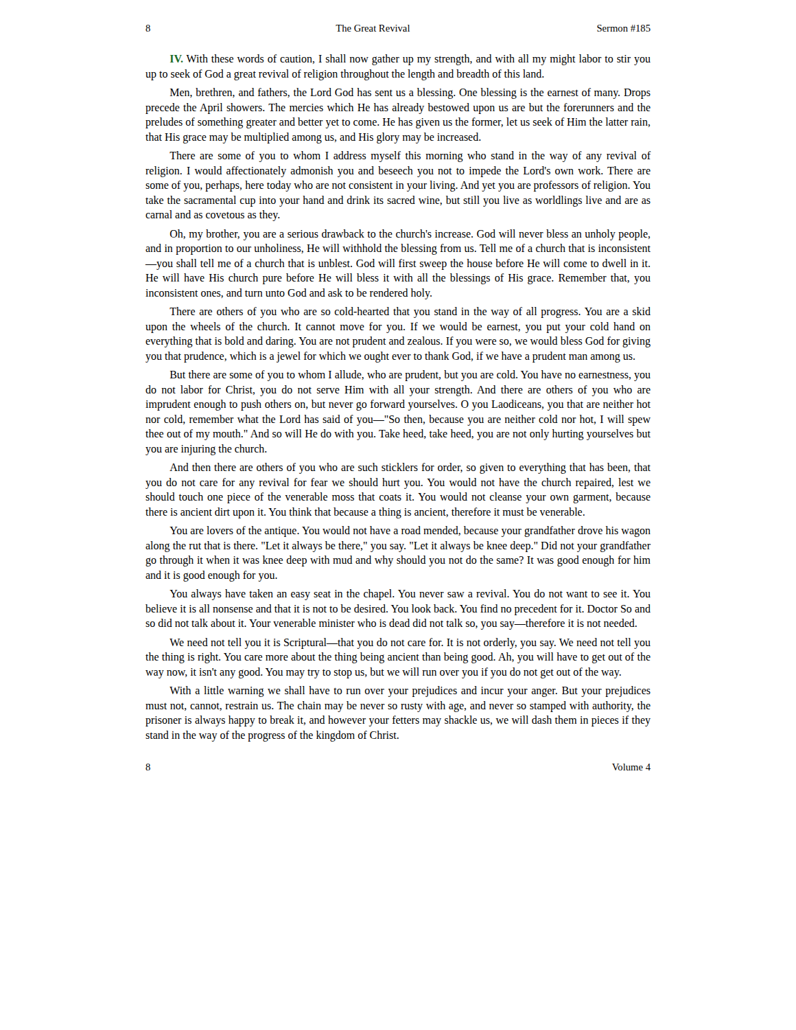8 The Great Revival Sermon #185
IV. With these words of caution, I shall now gather up my strength, and with all my might labor to stir you up to seek of God a great revival of religion throughout the length and breadth of this land.
Men, brethren, and fathers, the Lord God has sent us a blessing. One blessing is the earnest of many. Drops precede the April showers. The mercies which He has already bestowed upon us are but the forerunners and the preludes of something greater and better yet to come. He has given us the former, let us seek of Him the latter rain, that His grace may be multiplied among us, and His glory may be increased.
There are some of you to whom I address myself this morning who stand in the way of any revival of religion. I would affectionately admonish you and beseech you not to impede the Lord's own work. There are some of you, perhaps, here today who are not consistent in your living. And yet you are professors of religion. You take the sacramental cup into your hand and drink its sacred wine, but still you live as worldlings live and are as carnal and as covetous as they.
Oh, my brother, you are a serious drawback to the church's increase. God will never bless an unholy people, and in proportion to our unholiness, He will withhold the blessing from us. Tell me of a church that is inconsistent—you shall tell me of a church that is unblest. God will first sweep the house before He will come to dwell in it. He will have His church pure before He will bless it with all the blessings of His grace. Remember that, you inconsistent ones, and turn unto God and ask to be rendered holy.
There are others of you who are so cold-hearted that you stand in the way of all progress. You are a skid upon the wheels of the church. It cannot move for you. If we would be earnest, you put your cold hand on everything that is bold and daring. You are not prudent and zealous. If you were so, we would bless God for giving you that prudence, which is a jewel for which we ought ever to thank God, if we have a prudent man among us.
But there are some of you to whom I allude, who are prudent, but you are cold. You have no earnestness, you do not labor for Christ, you do not serve Him with all your strength. And there are others of you who are imprudent enough to push others on, but never go forward yourselves. O you Laodiceans, you that are neither hot nor cold, remember what the Lord has said of you—"So then, because you are neither cold nor hot, I will spew thee out of my mouth." And so will He do with you. Take heed, take heed, you are not only hurting yourselves but you are injuring the church.
And then there are others of you who are such sticklers for order, so given to everything that has been, that you do not care for any revival for fear we should hurt you. You would not have the church repaired, lest we should touch one piece of the venerable moss that coats it. You would not cleanse your own garment, because there is ancient dirt upon it. You think that because a thing is ancient, therefore it must be venerable.
You are lovers of the antique. You would not have a road mended, because your grandfather drove his wagon along the rut that is there. "Let it always be there," you say. "Let it always be knee deep." Did not your grandfather go through it when it was knee deep with mud and why should you not do the same? It was good enough for him and it is good enough for you.
You always have taken an easy seat in the chapel. You never saw a revival. You do not want to see it. You believe it is all nonsense and that it is not to be desired. You look back. You find no precedent for it. Doctor So and so did not talk about it. Your venerable minister who is dead did not talk so, you say—therefore it is not needed.
We need not tell you it is Scriptural—that you do not care for. It is not orderly, you say. We need not tell you the thing is right. You care more about the thing being ancient than being good. Ah, you will have to get out of the way now, it isn't any good. You may try to stop us, but we will run over you if you do not get out of the way.
With a little warning we shall have to run over your prejudices and incur your anger. But your prejudices must not, cannot, restrain us. The chain may be never so rusty with age, and never so stamped with authority, the prisoner is always happy to break it, and however your fetters may shackle us, we will dash them in pieces if they stand in the way of the progress of the kingdom of Christ.
8 Volume 4